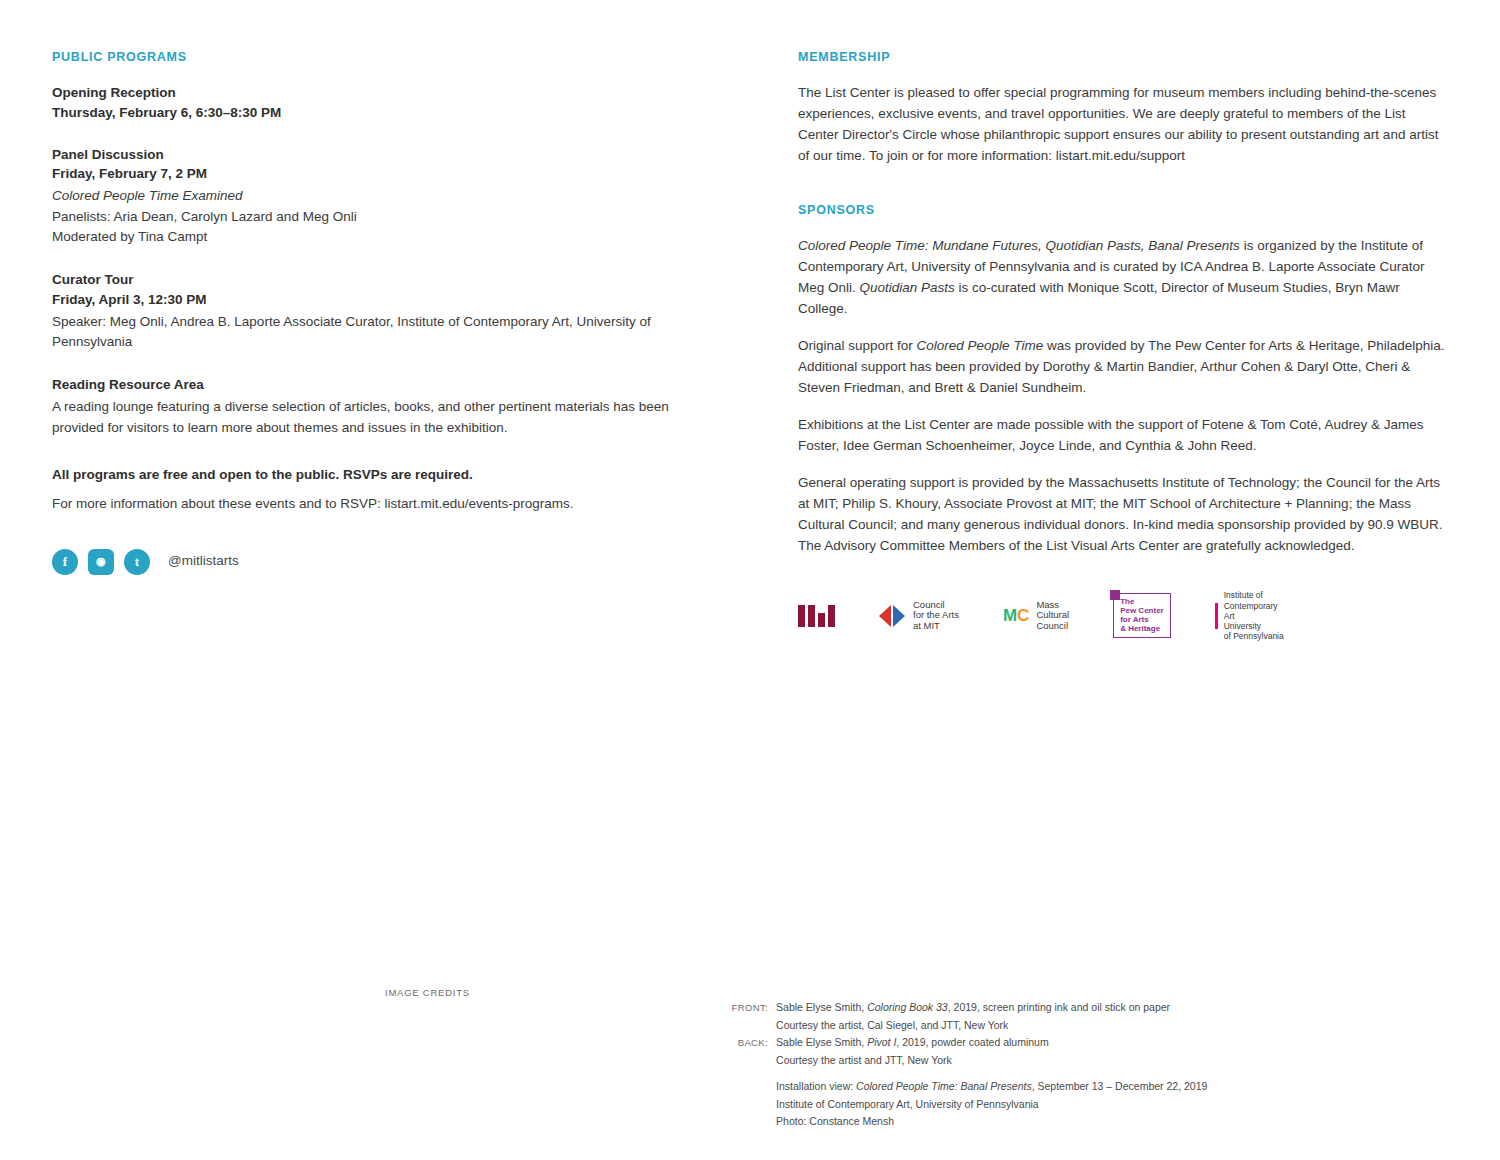Public Programs
Opening Reception
Thursday, February 6, 6:30–8:30 PM
Panel Discussion
Friday, February 7, 2 PM
Colored People Time Examined
Panelists: Aria Dean, Carolyn Lazard and Meg Onli
Moderated by Tina Campt
Curator Tour
Friday, April 3, 12:30 PM
Speaker: Meg Onli, Andrea B. Laporte Associate Curator, Institute of Contemporary Art, University of Pennsylvania
Reading Resource Area
A reading lounge featuring a diverse selection of articles, books, and other pertinent materials has been provided for visitors to learn more about themes and issues in the exhibition.
All programs are free and open to the public. RSVPs are required.
For more information about these events and to RSVP: listart.mit.edu/events-programs.
f ◉ t @mitlistarts
Membership
The List Center is pleased to offer special programming for museum members including behind-the-scenes experiences, exclusive events, and travel opportunities. We are deeply grateful to members of the List Center Director's Circle whose philanthropic support ensures our ability to present outstanding art and artist of our time. To join or for more information: listart.mit.edu/support
Sponsors
Colored People Time: Mundane Futures, Quotidian Pasts, Banal Presents is organized by the Institute of Contemporary Art, University of Pennsylvania and is curated by ICA Andrea B. Laporte Associate Curator Meg Onli. Quotidian Pasts is co-curated with Monique Scott, Director of Museum Studies, Bryn Mawr College.
Original support for Colored People Time was provided by The Pew Center for Arts & Heritage, Philadelphia. Additional support has been provided by Dorothy & Martin Bandier, Arthur Cohen & Daryl Otte, Cheri & Steven Friedman, and Brett & Daniel Sundheim.
Exhibitions at the List Center are made possible with the support of Fotene & Tom Coté, Audrey & James Foster, Idee German Schoenheimer, Joyce Linde, and Cynthia & John Reed.
General operating support is provided by the Massachusetts Institute of Technology; the Council for the Arts at MIT; Philip S. Khoury, Associate Provost at MIT; the MIT School of Architecture + Planning; the Mass Cultural Council; and many generous individual donors. In-kind media sponsorship provided by 90.9 WBUR. The Advisory Committee Members of the List Visual Arts Center are gratefully acknowledged.
Council
for the Arts
at MIT
MC
Mass
Cultural
Council
The
Pew Center
for Arts
& Heritage
Institute of
Contemporary
Art
University
of Pennsylvania
IMAGE CREDITS
FRONT:
Sable Elyse Smith, Coloring Book 33, 2019, screen printing ink and oil stick on paper
Courtesy the artist, Cal Siegel, and JTT, New York
BACK:
Sable Elyse Smith, Pivot I, 2019, powder coated aluminum
Courtesy the artist and JTT, New York
Installation view: Colored People Time: Banal Presents, September 13 – December 22, 2019
Institute of Contemporary Art, University of Pennsylvania
Photo: Constance Mensh